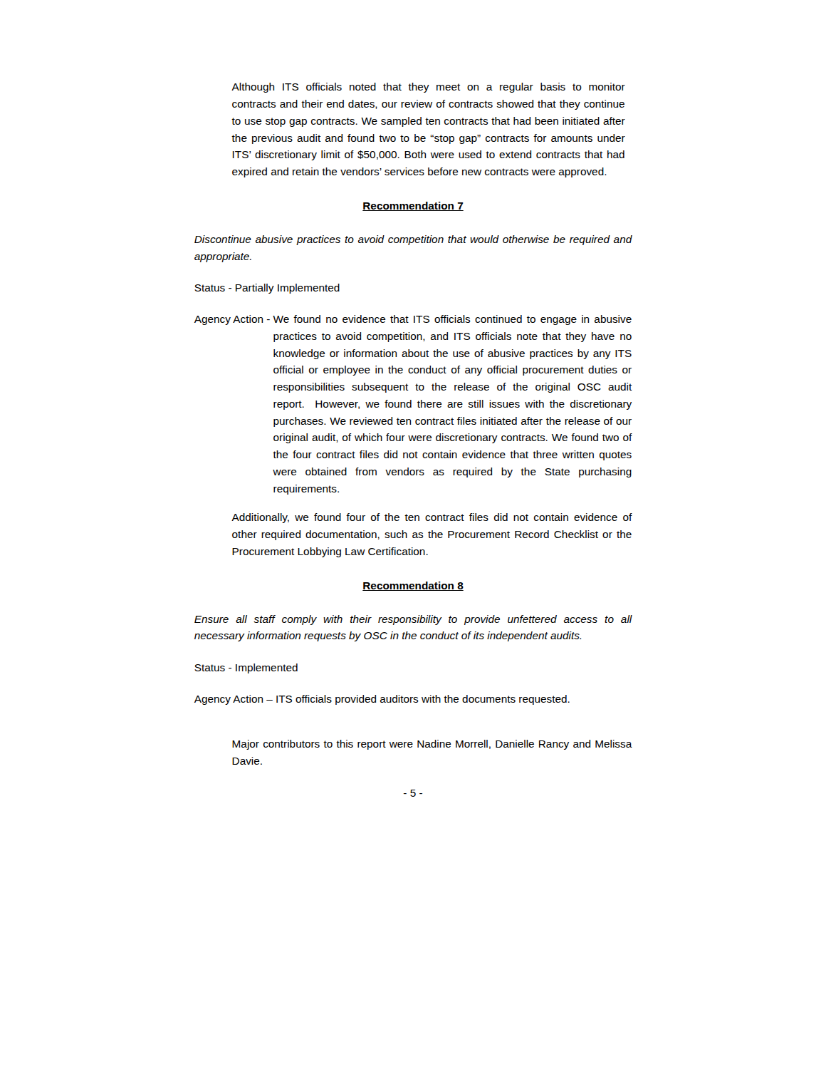Although ITS officials noted that they meet on a regular basis to monitor contracts and their end dates, our review of contracts showed that they continue to use stop gap contracts. We sampled ten contracts that had been initiated after the previous audit and found two to be “stop gap” contracts for amounts under ITS’ discretionary limit of $50,000. Both were used to extend contracts that had expired and retain the vendors’ services before new contracts were approved.
Recommendation 7
Discontinue abusive practices to avoid competition that would otherwise be required and appropriate.
Status - Partially Implemented
Agency Action -
We found no evidence that ITS officials continued to engage in abusive practices to avoid competition, and ITS officials note that they have no knowledge or information about the use of abusive practices by any ITS official or employee in the conduct of any official procurement duties or responsibilities subsequent to the release of the original OSC audit report. However, we found there are still issues with the discretionary purchases. We reviewed ten contract files initiated after the release of our original audit, of which four were discretionary contracts. We found two of the four contract files did not contain evidence that three written quotes were obtained from vendors as required by the State purchasing requirements.
Additionally, we found four of the ten contract files did not contain evidence of other required documentation, such as the Procurement Record Checklist or the Procurement Lobbying Law Certification.
Recommendation 8
Ensure all staff comply with their responsibility to provide unfettered access to all necessary information requests by OSC in the conduct of its independent audits.
Status - Implemented
Agency Action – ITS officials provided auditors with the documents requested.
Major contributors to this report were Nadine Morrell, Danielle Rancy and Melissa Davie.
- 5 -